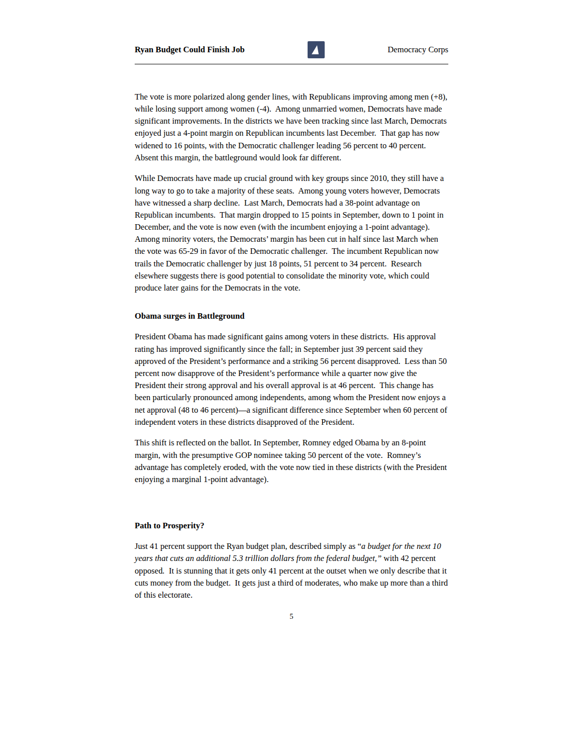Ryan Budget Could Finish Job
Democracy Corps
The vote is more polarized along gender lines, with Republicans improving among men (+8), while losing support among women (-4). Among unmarried women, Democrats have made significant improvements. In the districts we have been tracking since last March, Democrats enjoyed just a 4-point margin on Republican incumbents last December. That gap has now widened to 16 points, with the Democratic challenger leading 56 percent to 40 percent. Absent this margin, the battleground would look far different.
While Democrats have made up crucial ground with key groups since 2010, they still have a long way to go to take a majority of these seats. Among young voters however, Democrats have witnessed a sharp decline. Last March, Democrats had a 38-point advantage on Republican incumbents. That margin dropped to 15 points in September, down to 1 point in December, and the vote is now even (with the incumbent enjoying a 1-point advantage). Among minority voters, the Democrats’ margin has been cut in half since last March when the vote was 65-29 in favor of the Democratic challenger. The incumbent Republican now trails the Democratic challenger by just 18 points, 51 percent to 34 percent. Research elsewhere suggests there is good potential to consolidate the minority vote, which could produce later gains for the Democrats in the vote.
Obama surges in Battleground
President Obama has made significant gains among voters in these districts. His approval rating has improved significantly since the fall; in September just 39 percent said they approved of the President’s performance and a striking 56 percent disapproved. Less than 50 percent now disapprove of the President’s performance while a quarter now give the President their strong approval and his overall approval is at 46 percent. This change has been particularly pronounced among independents, among whom the President now enjoys a net approval (48 to 46 percent)—a significant difference since September when 60 percent of independent voters in these districts disapproved of the President.
This shift is reflected on the ballot. In September, Romney edged Obama by an 8-point margin, with the presumptive GOP nominee taking 50 percent of the vote. Romney’s advantage has completely eroded, with the vote now tied in these districts (with the President enjoying a marginal 1-point advantage).
Path to Prosperity?
Just 41 percent support the Ryan budget plan, described simply as “a budget for the next 10 years that cuts an additional 5.3 trillion dollars from the federal budget,” with 42 percent opposed. It is stunning that it gets only 41 percent at the outset when we only describe that it cuts money from the budget. It gets just a third of moderates, who make up more than a third of this electorate.
5